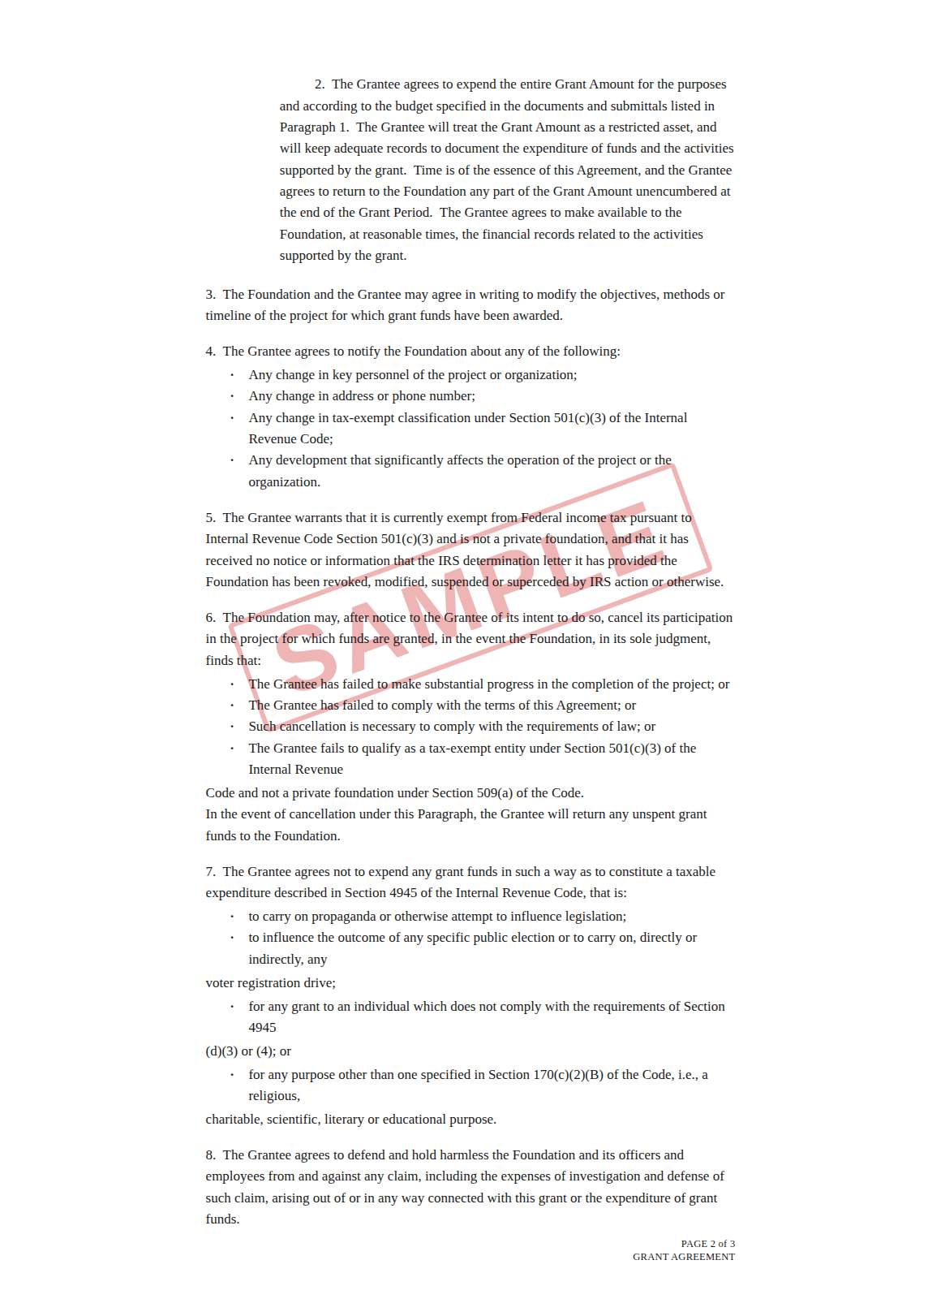SAMPLE
2. The Grantee agrees to expend the entire Grant Amount for the purposes and according to the budget specified in the documents and submittals listed in Paragraph 1. The Grantee will treat the Grant Amount as a restricted asset, and will keep adequate records to document the expenditure of funds and the activities supported by the grant. Time is of the essence of this Agreement, and the Grantee agrees to return to the Foundation any part of the Grant Amount unencumbered at the end of the Grant Period. The Grantee agrees to make available to the Foundation, at reasonable times, the financial records related to the activities supported by the grant.
3. The Foundation and the Grantee may agree in writing to modify the objectives, methods or timeline of the project for which grant funds have been awarded.
4. The Grantee agrees to notify the Foundation about any of the following:
Any change in key personnel of the project or organization;
Any change in address or phone number;
Any change in tax-exempt classification under Section 501(c)(3) of the Internal Revenue Code;
Any development that significantly affects the operation of the project or the organization.
5. The Grantee warrants that it is currently exempt from Federal income tax pursuant to Internal Revenue Code Section 501(c)(3) and is not a private foundation, and that it has received no notice or information that the IRS determination letter it has provided the Foundation has been revoked, modified, suspended or superceded by IRS action or otherwise.
6. The Foundation may, after notice to the Grantee of its intent to do so, cancel its participation in the project for which funds are granted, in the event the Foundation, in its sole judgment, finds that:
The Grantee has failed to make substantial progress in the completion of the project; or
The Grantee has failed to comply with the terms of this Agreement; or
Such cancellation is necessary to comply with the requirements of law; or
The Grantee fails to qualify as a tax-exempt entity under Section 501(c)(3) of the Internal Revenue
Code and not a private foundation under Section 509(a) of the Code.
In the event of cancellation under this Paragraph, the Grantee will return any unspent grant funds to the Foundation.
7. The Grantee agrees not to expend any grant funds in such a way as to constitute a taxable expenditure described in Section 4945 of the Internal Revenue Code, that is:
to carry on propaganda or otherwise attempt to influence legislation;
to influence the outcome of any specific public election or to carry on, directly or indirectly, any
voter registration drive;
for any grant to an individual which does not comply with the requirements of Section 4945
(d)(3) or (4); or
for any purpose other than one specified in Section 170(c)(2)(B) of the Code, i.e., a religious,
charitable, scientific, literary or educational purpose.
8. The Grantee agrees to defend and hold harmless the Foundation and its officers and employees from and against any claim, including the expenses of investigation and defense of such claim, arising out of or in any way connected with this grant or the expenditure of grant funds.
PAGE 2 of 3
GRANT AGREEMENT